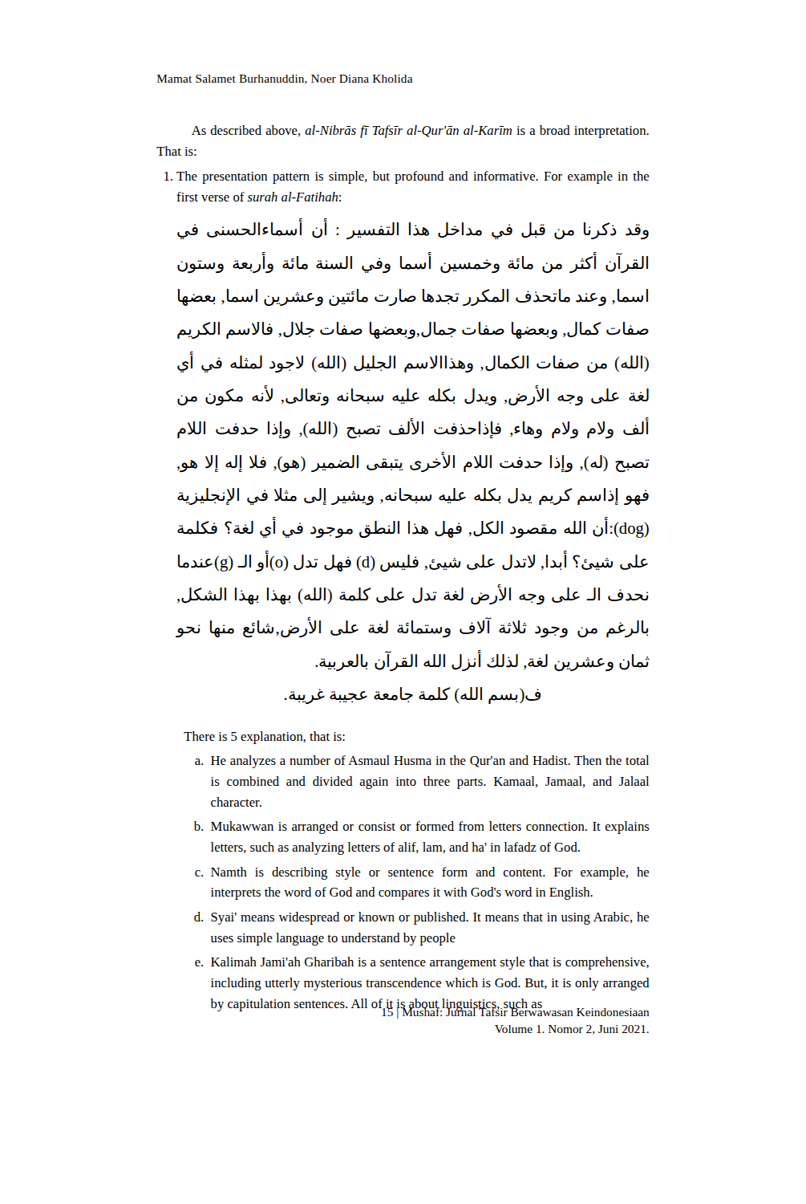Mamat Salamet Burhanuddin, Noer Diana Kholida
As described above, al-Nibrās fī Tafsīr al-Qur'ān al-Karīm is a broad interpretation. That is:
The presentation pattern is simple, but profound and informative. For example in the first verse of surah al-Fatihah:
وقد ذكرنا من قبل في مداخل هذا التفسير : أن أسماءالحسنى في القرآن أكثر من مائة وخمسين أسما وفي السنة مائة وأربعة وستون اسما, وعند ماتحذف المكرر تجدها صارت مائتين وعشرين اسما, بعضها صفات كمال, وبعضها صفات جمال,وبعضها صفات جلال, فالاسم الكريم (الله) من صفات الكمال, وهذاالاسم الجليل (الله) لاجود لمثله في أي لغة على وجه الأرض, ويدل بكله عليه سبحانه وتعالى, لأنه مكون من ألف ولام ولام وهاء, فإذاحذفت الألف تصبح (الله), وإذا حدفت اللام تصبح (له), وإذا حدفت اللام الأخرى يتبقى الضمير (هو), فلا إله إلا هو, فهو إذاسم كريم يدل بكله عليه سبحانه, ويشير إلى مثلا في الإنجليزية (god):أن الله مقصود الكل, فهل هذا النطق موجود في أي لغة؟ فكلمة على شيئ؟ أبدا, لاتدل على شيئ, فليس (d) فهل تدل (o)أو الـ (g)عندما نحدف الـ على وجه الأرض لغة تدل على كلمة (الله) بهذا بهذا الشكل, بالرغم من وجود ثلاثة آلاف وستمائة لغة على الأرض,شائع منها نحو ثمان وعشرين لغة, لذلك أنزل الله القرآن بالعربية. ف(بسم الله) كلمة جامعة عجيبة غريبة.
There is 5 explanation, that is:
He analyzes a number of Asmaul Husma in the Qur'an and Hadist. Then the total is combined and divided again into three parts. Kamaal, Jamaal, and Jalaal character.
Mukawwan is arranged or consist or formed from letters connection. It explains letters, such as analyzing letters of alif, lam, and ha' in lafadz of God.
Namth is describing style or sentence form and content. For example, he interprets the word of God and compares it with God's word in English.
Syai' means widespread or known or published. It means that in using Arabic, he uses simple language to understand by people
Kalimah Jami'ah Gharibah is a sentence arrangement style that is comprehensive, including utterly mysterious transcendence which is God. But, it is only arranged by capitulation sentences. All of it is about linguistics, such as
15 | Mushaf: Jurnal Tafsir Berwawasan Keindonesiaan
Volume 1. Nomor 2, Juni 2021.